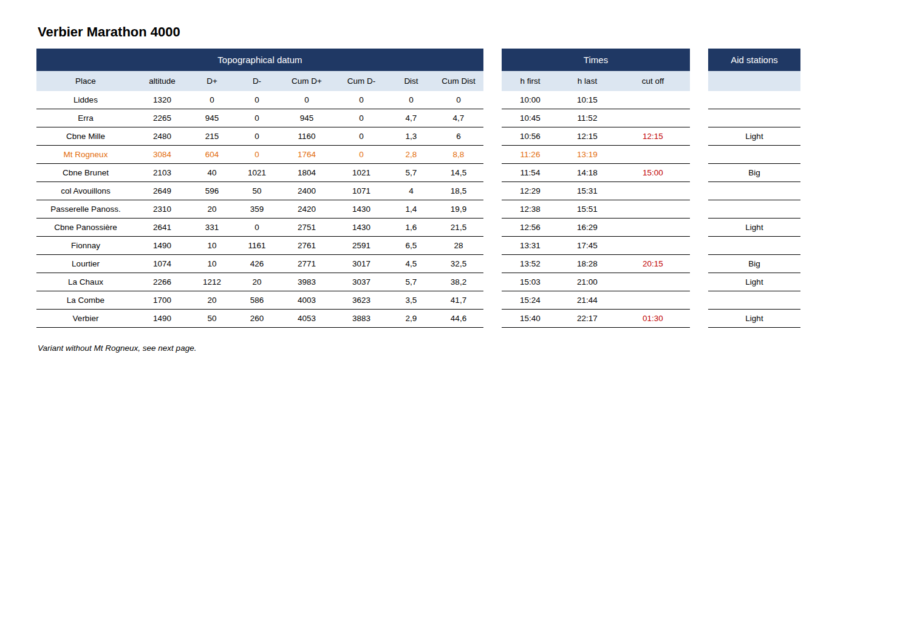Verbier Marathon 4000
| Topographical datum | | Times | | Aid stations |
| --- | --- | --- | --- | --- |
| Place | altitude | D+ | D- | Cum D+ | Cum D- | Dist | Cum Dist | | h first | h last | cut off | | |
| Liddes | 1320 | 0 | 0 | 0 | 0 | 0 | 0 | | 10:00 | 10:15 | | | |
| Erra | 2265 | 945 | 0 | 945 | 0 | 4,7 | 4,7 | | 10:45 | 11:52 | | | |
| Cbne Mille | 2480 | 215 | 0 | 1160 | 0 | 1,3 | 6 | | 10:56 | 12:15 | 12:15 | | Light |
| Mt Rogneux | 3084 | 604 | 0 | 1764 | 0 | 2,8 | 8,8 | | 11:26 | 13:19 | | | |
| Cbne Brunet | 2103 | 40 | 1021 | 1804 | 1021 | 5,7 | 14,5 | | 11:54 | 14:18 | 15:00 | | Big |
| col Avouillons | 2649 | 596 | 50 | 2400 | 1071 | 4 | 18,5 | | 12:29 | 15:31 | | | |
| Passerelle Panoss. | 2310 | 20 | 359 | 2420 | 1430 | 1,4 | 19,9 | | 12:38 | 15:51 | | | |
| Cbne Panossière | 2641 | 331 | 0 | 2751 | 1430 | 1,6 | 21,5 | | 12:56 | 16:29 | | | Light |
| Fionnay | 1490 | 10 | 1161 | 2761 | 2591 | 6,5 | 28 | | 13:31 | 17:45 | | | |
| Lourtier | 1074 | 10 | 426 | 2771 | 3017 | 4,5 | 32,5 | | 13:52 | 18:28 | 20:15 | | Big |
| La Chaux | 2266 | 1212 | 20 | 3983 | 3037 | 5,7 | 38,2 | | 15:03 | 21:00 | | | Light |
| La Combe | 1700 | 20 | 586 | 4003 | 3623 | 3,5 | 41,7 | | 15:24 | 21:44 | | | |
| Verbier | 1490 | 50 | 260 | 4053 | 3883 | 2,9 | 44,6 | | 15:40 | 22:17 | 01:30 | | Light |
Variant without Mt Rogneux, see next page.